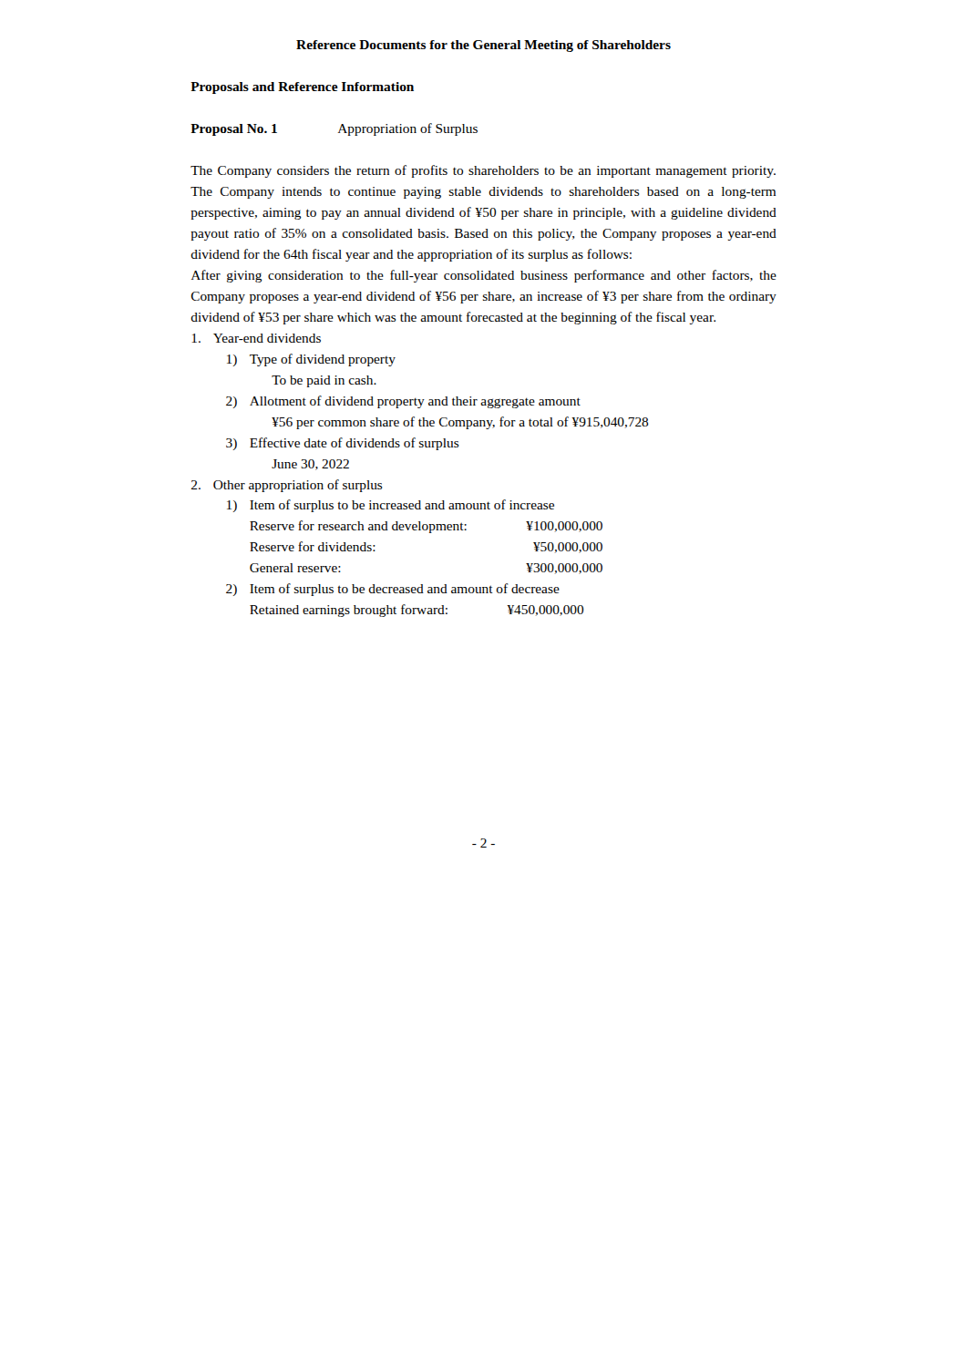Reference Documents for the General Meeting of Shareholders
Proposals and Reference Information
Proposal No. 1 Appropriation of Surplus
The Company considers the return of profits to shareholders to be an important management priority. The Company intends to continue paying stable dividends to shareholders based on a long-term perspective, aiming to pay an annual dividend of ¥50 per share in principle, with a guideline dividend payout ratio of 35% on a consolidated basis. Based on this policy, the Company proposes a year-end dividend for the 64th fiscal year and the appropriation of its surplus as follows:
After giving consideration to the full-year consolidated business performance and other factors, the Company proposes a year-end dividend of ¥56 per share, an increase of ¥3 per share from the ordinary dividend of ¥53 per share which was the amount forecasted at the beginning of the fiscal year.
Year-end dividends
Type of dividend property
To be paid in cash.
Allotment of dividend property and their aggregate amount
¥56 per common share of the Company, for a total of ¥915,040,728
Effective date of dividends of surplus
June 30, 2022
Other appropriation of surplus
Item of surplus to be increased and amount of increase
| Reserve for research and development: | ¥100,000,000 |
| Reserve for dividends: | ¥50,000,000 |
| General reserve: | ¥300,000,000 |
Item of surplus to be decreased and amount of decrease
| Retained earnings brought forward: | ¥450,000,000 |
- 2 -